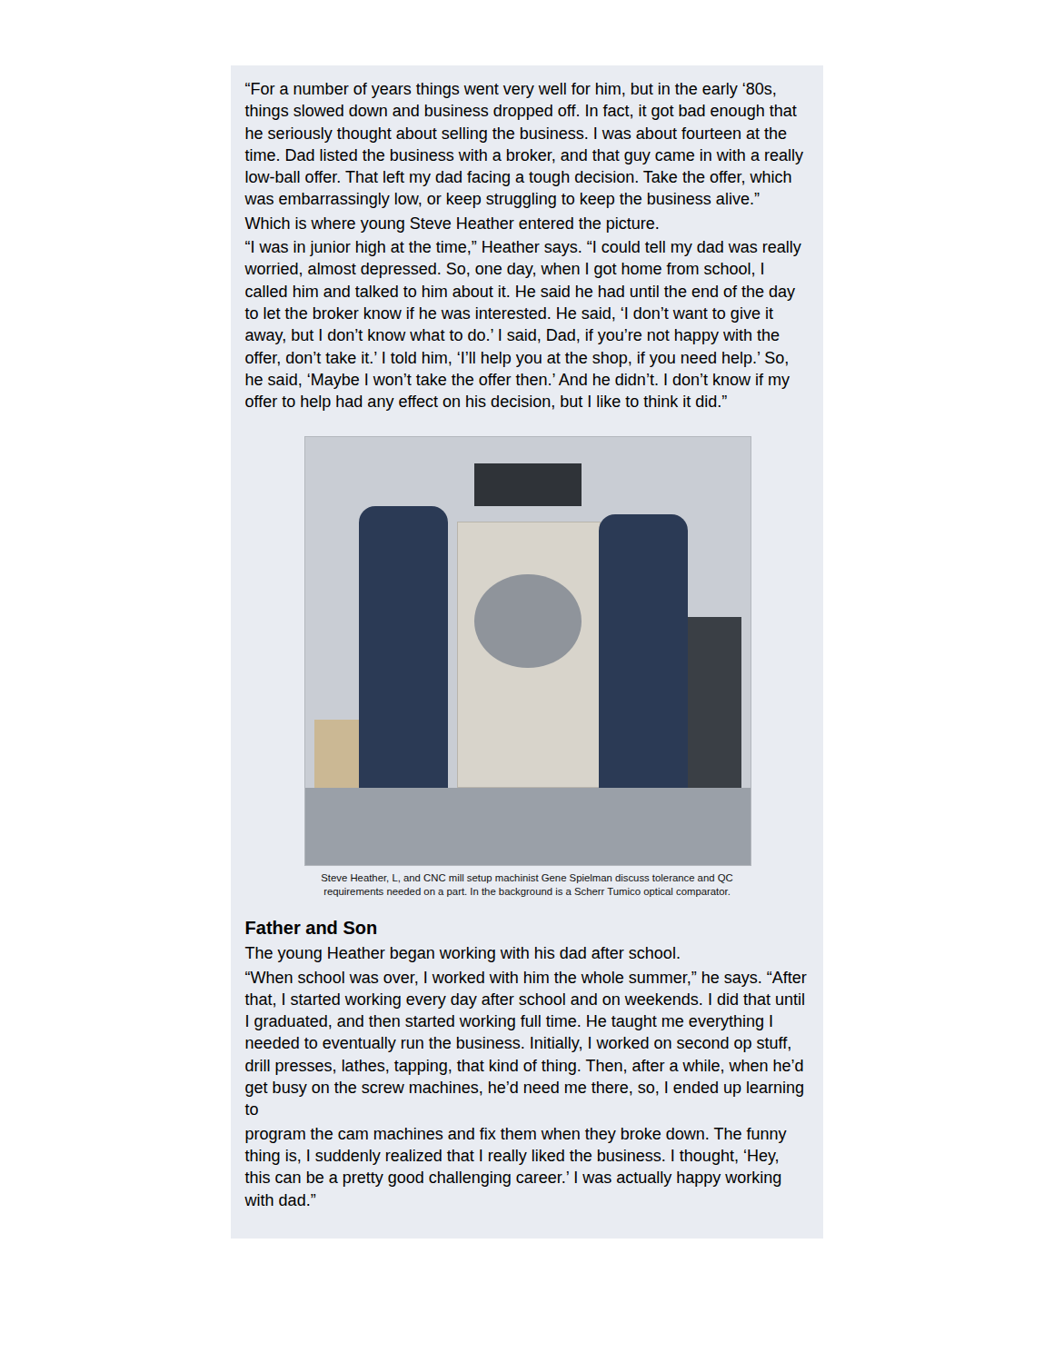“For a number of years things went very well for him, but in the early ‘80s, things slowed down and business dropped off. In fact, it got bad enough that he seriously thought about selling the business. I was about fourteen at the time. Dad listed the business with a broker, and that guy came in with a really low-ball offer. That left my dad facing a tough decision. Take the offer, which was embarrassingly low, or keep struggling to keep the business alive.”
Which is where young Steve Heather entered the picture.
“I was in junior high at the time,” Heather says. “I could tell my dad was really worried, almost depressed. So, one day, when I got home from school, I called him and talked to him about it. He said he had until the end of the day to let the broker know if he was interested. He said, ‘I don’t want to give it away, but I don’t know what to do.’ I said, Dad, if you’re not happy with the offer, don’t take it.’ I told him, ‘I’ll help you at the shop, if you need help.’ So, he said, ‘Maybe I won’t take the offer then.’ And he didn’t. I don’t know if my offer to help had any effect on his decision, but I like to think it did.”
Steve Heather, L, and CNC mill setup machinist Gene Spielman discuss tolerance and QC
requirements needed on a part. In the background is a Scherr Tumico optical comparator.
Father and Son
The young Heather began working with his dad after school.
“When school was over, I worked with him the whole summer,” he says. “After that, I started working every day after school and on weekends. I did that until I graduated, and then started working full time. He taught me everything I needed to eventually run the business. Initially, I worked on second op stuff, drill presses, lathes, tapping, that kind of thing. Then, after a while, when he’d get busy on the screw machines, he’d need me there, so, I ended up learning to
program the cam machines and fix them when they broke down. The funny thing is, I suddenly realized that I really liked the business. I thought, ‘Hey, this can be a pretty good challenging career.’ I was actually happy working with dad.”